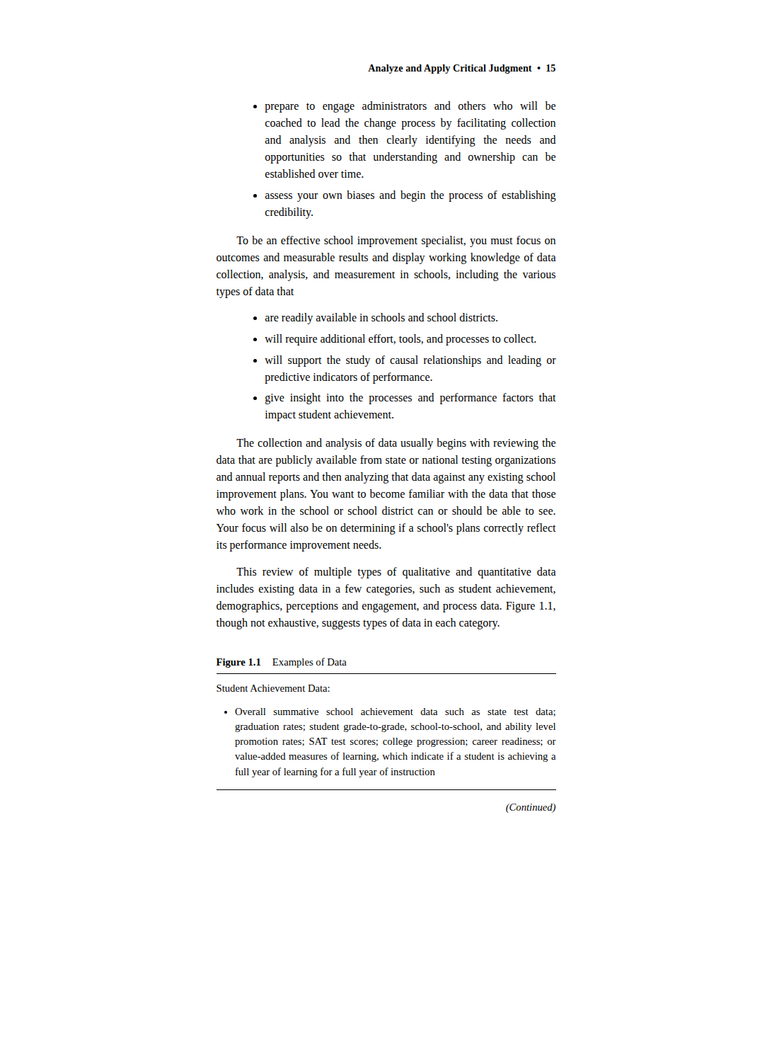Analyze and Apply Critical Judgment • 15
prepare to engage administrators and others who will be coached to lead the change process by facilitating collection and analysis and then clearly identifying the needs and opportunities so that understanding and ownership can be established over time.
assess your own biases and begin the process of establishing credibility.
To be an effective school improvement specialist, you must focus on outcomes and measurable results and display working knowledge of data collection, analysis, and measurement in schools, including the various types of data that
are readily available in schools and school districts.
will require additional effort, tools, and processes to collect.
will support the study of causal relationships and leading or predictive indicators of performance.
give insight into the processes and performance factors that impact student achievement.
The collection and analysis of data usually begins with reviewing the data that are publicly available from state or national testing organizations and annual reports and then analyzing that data against any existing school improvement plans. You want to become familiar with the data that those who work in the school or school district can or should be able to see. Your focus will also be on determining if a school's plans correctly reflect its performance improvement needs.
This review of multiple types of qualitative and quantitative data includes existing data in a few categories, such as student achievement, demographics, perceptions and engagement, and process data. Figure 1.1, though not exhaustive, suggests types of data in each category.
Figure 1.1 Examples of Data
Student Achievement Data:
Overall summative school achievement data such as state test data; graduation rates; student grade-to-grade, school-to-school, and ability level promotion rates; SAT test scores; college progression; career readiness; or value-added measures of learning, which indicate if a student is achieving a full year of learning for a full year of instruction
(Continued)